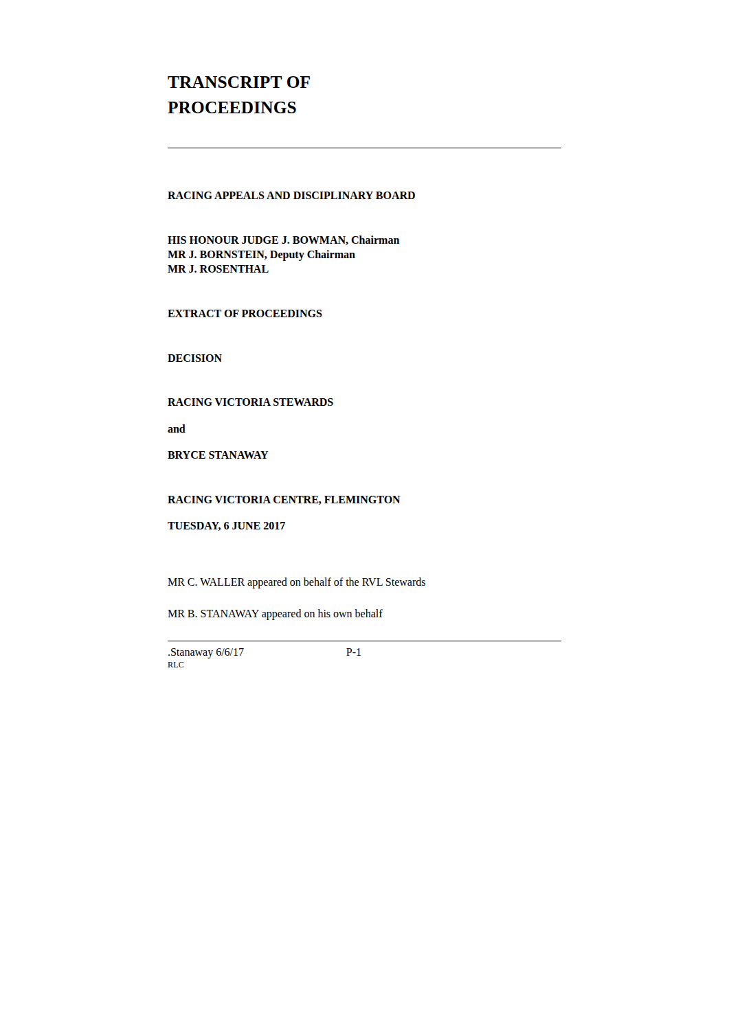TRANSCRIPT OF
PROCEEDINGS
RACING APPEALS AND DISCIPLINARY BOARD
HIS HONOUR JUDGE J. BOWMAN, Chairman
MR J. BORNSTEIN, Deputy Chairman
MR J. ROSENTHAL
EXTRACT OF PROCEEDINGS
DECISION
RACING VICTORIA STEWARDS
and
BRYCE STANAWAY
RACING VICTORIA CENTRE, FLEMINGTON
TUESDAY, 6 JUNE 2017
MR C. WALLER appeared on behalf of the RVL Stewards
MR B. STANAWAY appeared on his own behalf
.Stanaway 6/6/17 P-1
RLC